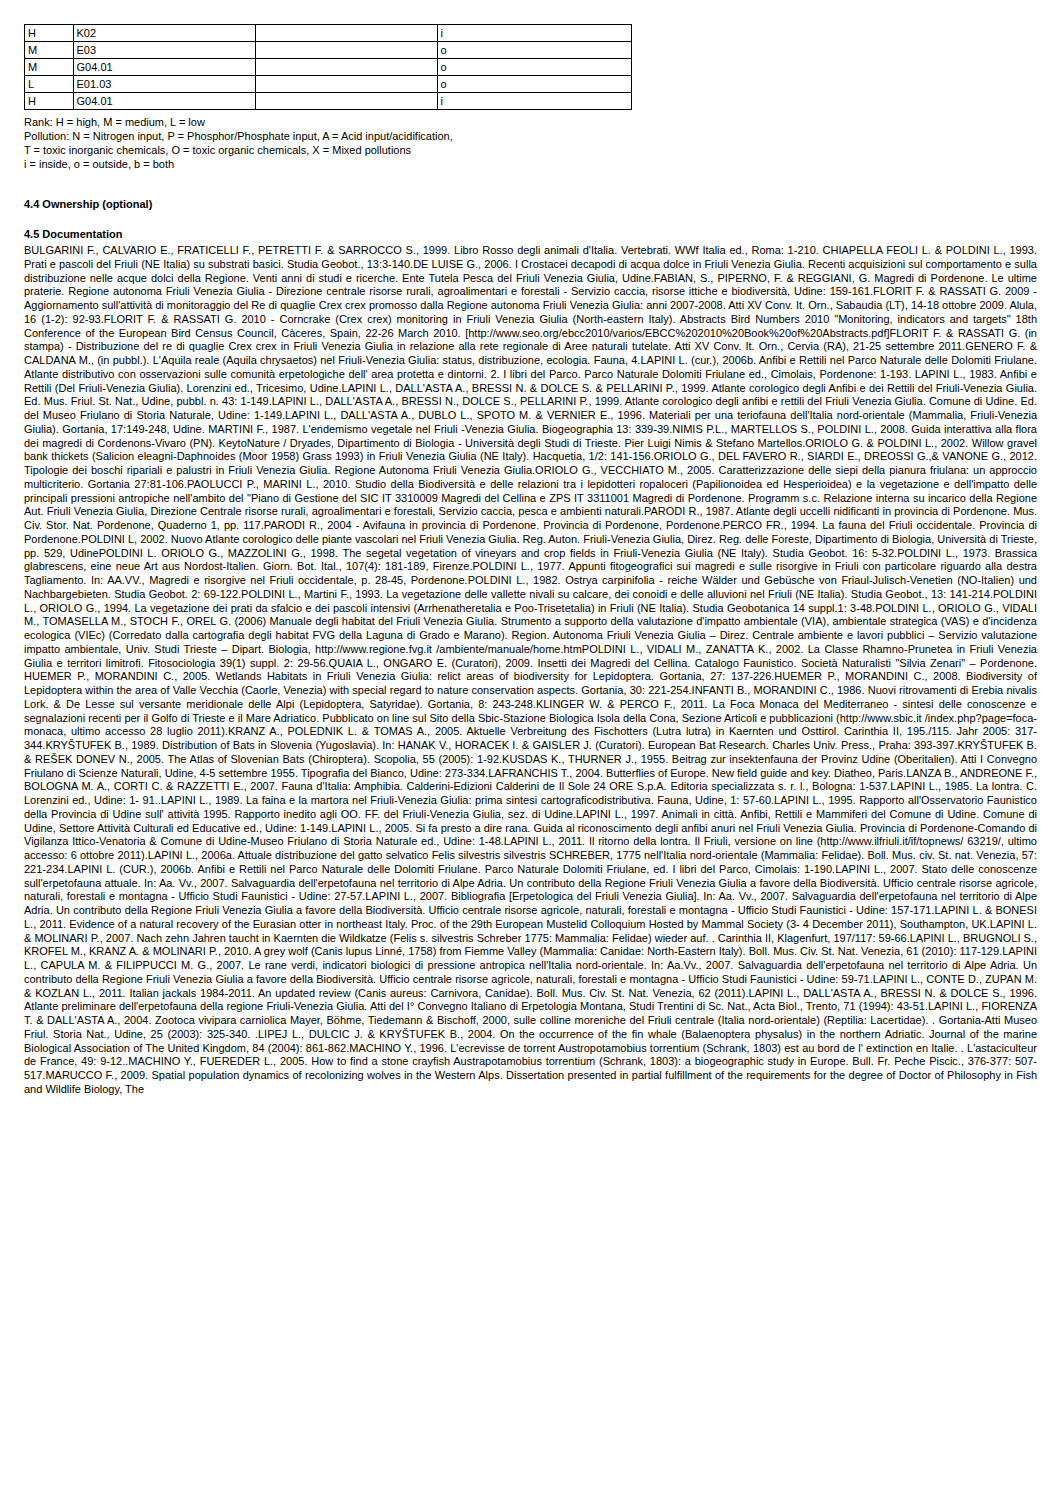| H | K02 | | i |
| M | E03 | | o |
| M | G04.01 | | o |
| L | E01.03 | | o |
| H | G04.01 | | i |
Rank: H = high, M = medium, L = low
Pollution: N = Nitrogen input, P = Phosphor/Phosphate input, A = Acid input/acidification,
T = toxic inorganic chemicals, O = toxic organic chemicals, X = Mixed pollutions
i = inside, o = outside, b = both
4.4 Ownership (optional)
4.5 Documentation
BULGARINI F., CALVARIO E., FRATICELLI F., PETRETTI F. & SARROCCO S., 1999. Libro Rosso degli animali d'Italia. Vertebrati. WWf Italia ed., Roma: 1-210. CHIAPELLA FEOLI L. & POLDINI L., 1993. Prati e pascoli del Friuli (NE Italia) su substrati basici. Studia Geobot., 13:3-140.DE LUISE G., 2006. I Crostacei decapodi di acqua dolce in Friuli Venezia Giulia. Recenti acquisizioni sul comportamento e sulla distribuzione nelle acque dolci della Regione. Venti anni di studi e ricerche. Ente Tutela Pesca del Friuli Venezia Giulia, Udine.FABIAN, S., PIPERNO, F. & REGGIANI, G. Magredi di Pordenone. Le ultime praterie. Regione autonoma Friuli Venezia Giulia - Direzione centrale risorse rurali, agroalimentari e forestali - Servizio caccia, risorse ittiche e biodiversità, Udine: 159-161.FLORIT F. & RASSATI G. 2009 - Aggiornamento sull'attività di monitoraggio del Re di quaglie Crex crex promosso dalla Regione autonoma Friuli Venezia Giulia: anni 2007-2008. Atti XV Conv. It. Orn., Sabaudia (LT), 14-18 ottobre 2009. Alula, 16 (1-2): 92-93.FLORIT F. & RASSATI G. 2010 - Corncrake (Crex crex) monitoring in Friuli Venezia Giulia (North-eastern Italy). Abstracts Bird Numbers 2010 "Monitoring, indicators and targets" 18th Conference of the European Bird Census Council, Càceres, Spain, 22-26 March 2010. [http://www.seo.org/ebcc2010/varios/EBCC%202010%20Book%20of%20Abstracts.pdf]FLORIT F. & RASSATI G. (in stampa) - Distribuzione del re di quaglie Crex crex in Friuli Venezia Giulia in relazione alla rete regionale di Aree naturali tutelate. Atti XV Conv. It. Orn., Cervia (RA), 21-25 settembre 2011.GENERO F. & CALDANA M., (in pubbl.). L'Aquila reale (Aquila chrysaetos) nel Friuli-Venezia Giulia: status, distribuzione, ecologia. Fauna, 4.LAPINI L. (cur.), 2006b. Anfibi e Rettili nel Parco Naturale delle Dolomiti Friulane. Atlante distributivo con osservazioni sulle comunità erpetologiche dell' area protetta e dintorni. 2. I libri del Parco. Parco Naturale Dolomiti Friulane ed., Cimolais, Pordenone: 1-193. LAPINI L., 1983. Anfibi e Rettili (Del Friuli-Venezia Giulia). Lorenzini ed., Tricesimo, Udine.LAPINI L., DALL'ASTA A., BRESSI N. & DOLCE S. & PELLARINI P., 1999. Atlante corologico degli Anfibi e dei Rettili del Friuli-Venezia Giulia. Ed. Mus. Friul. St. Nat., Udine, pubbl. n. 43: 1-149.LAPINI L., DALL'ASTA A., BRESSI N., DOLCE S., PELLARINI P., 1999. Atlante corologico degli anfibi e rettili del Friuli Venezia Giulia. Comune di Udine. Ed. del Museo Friulano di Storia Naturale, Udine: 1-149.LAPINI L., DALL'ASTA A., DUBLO L., SPOTO M. & VERNIER E., 1996. Materiali per una teriofauna dell'Italia nord-orientale (Mammalia, Friuli-Venezia Giulia). Gortania, 17:149-248, Udine. MARTINI F., 1987. L'endemismo vegetale nel Friuli -Venezia Giulia. Biogeographia 13: 339-39.NIMIS P.L., MARTELLOS S., POLDINI L., 2008. Guida interattiva alla flora dei magredi di Cordenons-Vivaro (PN). KeytoNature / Dryades, Dipartimento di Biologia - Università degli Studi di Trieste. Pier Luigi Nimis & Stefano Martellos.ORIOLO G. & POLDINI L., 2002. Willow gravel bank thickets (Salicion eleagni-Daphnoides (Moor 1958) Grass 1993) in Friuli Venezia Giulia (NE Italy). Hacquetia, 1/2: 141-156.ORIOLO G., DEL FAVERO R., SIARDI E., DREOSSI G.,& VANONE G., 2012. Tipologie dei boschi ripariali e palustri in Friuli Venezia Giulia. Regione Autonoma Friuli Venezia Giulia.ORIOLO G., VECCHIATO M., 2005. Caratterizzazione delle siepi della pianura friulana: un approccio multicriterio. Gortania 27:81-106.PAOLUCCI P., MARINI L., 2010. Studio della Biodiversità e delle relazioni tra i lepidotteri ropaloceri (Papilionoidea ed Hesperioidea) e la vegetazione e dell'impatto delle principali pressioni antropiche nell'ambito del "Piano di Gestione del SIC IT 3310009 Magredi del Cellina e ZPS IT 3311001 Magredi di Pordenone. Programm s.c. Relazione interna su incarico della Regione Aut. Friuli Venezia Giulia, Direzione Centrale risorse rurali, agroalimentari e forestali, Servizio caccia, pesca e ambienti naturali.PARODI R., 1987. Atlante degli uccelli nidificanti in provincia di Pordenone. Mus. Civ. Stor. Nat. Pordenone, Quaderno 1, pp. 117.PARODI R., 2004 - Avifauna in provincia di Pordenone. Provincia di Pordenone, Pordenone.PERCO FR., 1994. La fauna del Friuli occidentale. Provincia di Pordenone.POLDINI L, 2002. Nuovo Atlante corologico delle piante vascolari nel Friuli Venezia Giulia. Reg. Auton. Friuli-Venezia Giulia, Direz. Reg. delle Foreste, Dipartimento di Biologia, Università di Trieste, pp. 529, UdinePOLDINI L. ORIOLO G., MAZZOLINI G., 1998. The segetal vegetation of vineyars and crop fields in Friuli-Venezia Giulia (NE Italy). Studia Geobot. 16: 5-32.POLDINI L., 1973. Brassica glabrescens, eine neue Art aus Nordost-Italien. Giorn. Bot. Ital., 107(4): 181-189, Firenze.POLDINI L., 1977. Appunti fitogeografici sui magredi e sulle risorgive in Friuli con particolare riguardo alla destra Tagliamento. In: AA.VV., Magredi e risorgive nel Friuli occidentale, p. 28-45, Pordenone.POLDINI L., 1982. Ostrya carpinifolia - reiche Wälder und Gebüsche von Friaul-Julisch-Venetien (NO-Italien) und Nachbargebieten. Studia Geobot. 2: 69-122.POLDINI L., Martini F., 1993. La vegetazione delle vallette nivali su calcare, dei conoidi e delle alluvioni nel Friuli (NE Italia). Studia Geobot., 13: 141-214.POLDINI L., ORIOLO G., 1994. La vegetazione dei prati da sfalcio e dei pascoli intensivi (Arrhenatheretalia e Poo-Trisetetalia) in Friuli (NE Italia). Studia Geobotanica 14 suppl.1: 3-48.POLDINI L., ORIOLO G., VIDALI M., TOMASELLA M., STOCH F., OREL G. (2006) Manuale degli habitat del Friuli Venezia Giulia. Strumento a supporto della valutazione d'impatto ambientale (VIA), ambientale strategica (VAS) e d'incidenza ecologica (VIEc) (Corredato dalla cartografia degli habitat FVG della Laguna di Grado e Marano). Region. Autonoma Friuli Venezia Giulia – Direz. Centrale ambiente e lavori pubblici – Servizio valutazione impatto ambientale, Univ. Studi Trieste – Dipart. Biologia, http://www.regione.fvg.it /ambiente/manuale/home.htmPOLDINI L., VIDALI M., ZANATTA K., 2002. La Classe Rhamno-Prunetea in Friuli Venezia Giulia e territori limitrofi. Fitosociologia 39(1) suppl. 2: 29-56.QUAIA L., ONGARO E. (Curatori), 2009. Insetti dei Magredi del Cellina. Catalogo Faunistico. Società Naturalisti "Silvia Zenari" – Pordenone. HUEMER P., MORANDINI C., 2005. Wetlands Habitats in Friuli Venezia Giulia: relict areas of biodiversity for Lepidoptera. Gortania, 27: 137-226.HUEMER P., MORANDINI C., 2008. Biodiversity of Lepidoptera within the area of Valle Vecchia (Caorle, Venezia) with special regard to nature conservation aspects. Gortania, 30: 221-254.INFANTI B., MORANDINI C., 1986. Nuovi ritrovamenti di Erebia nivalis Lork. & De Lesse sul versante meridionale delle Alpi (Lepidoptera, Satyridae). Gortania, 8: 243-248.KLINGER W. & PERCO F., 2011. La Foca Monaca del Mediterraneo - sintesi delle conoscenze e segnalazioni recenti per il Golfo di Trieste e il Mare Adriatico. Pubblicato on line sul Sito della Sbic-Stazione Biologica Isola della Cona, Sezione Articoli e pubblicazioni (http://www.sbic.it /index.php?page=foca-monaca, ultimo accesso 28 luglio 2011).KRANZ A., POLEDNIK L. & TOMAS A., 2005. Aktuelle Verbreitung des Fischotters (Lutra lutra) in Kaernten und Osttirol. Carinthia II, 195./115. Jahr 2005: 317-344.KRYŠTUFEK B., 1989. Distribution of Bats in Slovenia (Yugoslavia). In: HANAK V., HORACEK I. & GAISLER J. (Curatori). European Bat Research. Charles Univ. Press., Praha: 393-397.KRYŠTUFEK B. & REŠEK DONEV N., 2005. The Atlas of Slovenian Bats (Chiroptera). Scopolia, 55 (2005): 1-92.KUSDAS K., THURNER J., 1955. Beitrag zur insektenfauna der Provinz Udine (Oberitalien). Atti I Convegno Friulano di Scienze Naturali, Udine, 4-5 settembre 1955. Tipografia del Bianco, Udine: 273-334.LAFRANCHIS T., 2004. Butterflies of Europe. New field guide and key. Diatheo, Paris.LANZA B., ANDREONE F., BOLOGNA M. A., CORTI C. & RAZZETTI E., 2007. Fauna d'Italia: Amphibia. Calderini-Edizioni Calderini de Il Sole 24 ORE S.p.A. Editoria specializzata s. r. l., Bologna: 1-537.LAPINI L., 1985. La lontra. C. Lorenzini ed., Udine: 1- 91..LAPINI L., 1989. La faina e la martora nel Friuli-Venezia Giulia: prima sintesi cartograficodistributiva. Fauna, Udine, 1: 57-60.LAPINI L., 1995. Rapporto all'Osservatorio Faunistico della Provincia di Udine sull' attività 1995. Rapporto inedito agli OO. FF. del Friuli-Venezia Giulia, sez. di Udine.LAPINI L., 1997. Animali in città. Anfibi, Rettili e Mammiferi del Comune di Udine. Comune di Udine, Settore Attività Culturali ed Educative ed., Udine: 1-149.LAPINI L., 2005. Si fa presto a dire rana. Guida al riconoscimento degli anfibi anuri nel Friuli Venezia Giulia. Provincia di Pordenone-Comando di Vigilanza Ittico-Venatoria & Comune di Udine-Museo Friulano di Storia Naturale ed., Udine: 1-48.LAPINI L., 2011. Il ritorno della lontra. Il Friuli, versione on line (http://www.ilfriuli.it/if/topnews/ 63219/, ultimo accesso: 6 ottobre 2011).LAPINI L., 2006a. Attuale distribuzione del gatto selvatico Felis silvestris silvestris SCHREBER, 1775 nell'Italia nord-orientale (Mammalia: Felidae). Boll. Mus. civ. St. nat. Venezia, 57: 221-234.LAPINI L. (CUR.), 2006b. Anfibi e Rettili nel Parco Naturale delle Dolomiti Friulane. Parco Naturale Dolomiti Friulane, ed. I libri del Parco, Cimolais: 1-190.LAPINI L., 2007. Stato delle conoscenze sull'erpetofauna attuale. In: Aa. Vv., 2007. Salvaguardia dell'erpetofauna nel territorio di Alpe Adria. Un contributo della Regione Friuli Venezia Giulia a favore della Biodiversità. Ufficio centrale risorse agricole, naturali, forestali e montagna - Ufficio Studi Faunistici - Udine: 27-57.LAPINI L., 2007. Bibliografia [Erpetologica del Friuli Venezia Giulia]. In: Aa. Vv., 2007. Salvaguardia dell'erpetofauna nel territorio di Alpe Adria. Un contributo della Regione Friuli Venezia Giulia a favore della Biodiversità. Ufficio centrale risorse agricole, naturali, forestali e montagna - Ufficio Studi Faunistici - Udine: 157-171.LAPINI L. & BONESI L., 2011. Evidence of a natural recovery of the Eurasian otter in northeast Italy. Proc. of the 29th European Mustelid Colloquium Hosted by Mammal Society (3- 4 December 2011), Southampton, UK.LAPINI L. & MOLINARI P., 2007. Nach zehn Jahren taucht in Kaernten die Wildkatze (Felis s. silvestris Schreber 1775: Mammalia: Felidae) wieder auf. . Carinthia II, Klagenfurt, 197/117: 59-66.LAPINI L., BRUGNOLI S., KROFEL M., KRANZ A. & MOLINARI P., 2010. A grey wolf (Canis lupus Linné, 1758) from Fiemme Valley (Mammalia: Canidae: North-Eastern Italy). Boll. Mus. Civ. St. Nat. Venezia, 61 (2010): 117-129.LAPINI L., CAPULA M. & FILIPPUCCI M. G., 2007. Le rane verdi, indicatori biologici di pressione antropica nell'Italia nord-orientale. In: Aa.Vv., 2007. Salvaguardia dell'erpetofauna nel territorio di Alpe Adria. Un contributo della Regione Friuli Venezia Giulia a favore della Biodiversità. Ufficio centrale risorse agricole, naturali, forestali e montagna - Ufficio Studi Faunistici - Udine: 59-71.LAPINI L., CONTE D., ZUPAN M. & KOZLAN L., 2011. Italian jackals 1984-2011. An updated review (Canis aureus: Carnivora, Canidae). Boll. Mus. Civ. St. Nat. Venezia, 62 (2011).LAPINI L., DALL'ASTA A., BRESSI N. & DOLCE S., 1996. Atlante preliminare dell'erpetofauna della regione Friuli-Venezia Giulia. Atti del I° Convegno Italiano di Erpetologia Montana, Studi Trentini di Sc. Nat., Acta Biol., Trento, 71 (1994): 43-51.LAPINI L., FIORENZA T. & DALL'ASTA A., 2004. Zootoca vivipara carniolica Mayer, Böhme, Tiedemann & Bischoff, 2000, sulle colline moreniche del Friuli centrale (Italia nord-orientale) (Reptilia: Lacertidae). . Gortania-Atti Museo Friul. Storia Nat., Udine, 25 (2003): 325-340. .LIPEJ L., DULCIC J. & KRYŠTUFEK B., 2004. On the occurrence of the fin whale (Balaenoptera physalus) in the northern Adriatic. Journal of the marine Biological Association of The United Kingdom, 84 (2004): 861-862.MACHINO Y., 1996. L'ecrevisse de torrent Austropotamobius torrentium (Schrank, 1803) est au bord de l' extinction en Italie. . L'astaciculteur de France, 49: 9-12..MACHINO Y., FUEREDER L., 2005. How to find a stone crayfish Austrapotamobius torrentium (Schrank, 1803): a biogeographic study in Europe. Bull. Fr. Peche Piscic., 376-377: 507- 517.MARUCCO F., 2009. Spatial population dynamics of recolonizing wolves in the Western Alps. Dissertation presented in partial fulfillment of the requirements for the degree of Doctor of Philosophy in Fish and Wildlife Biology, The